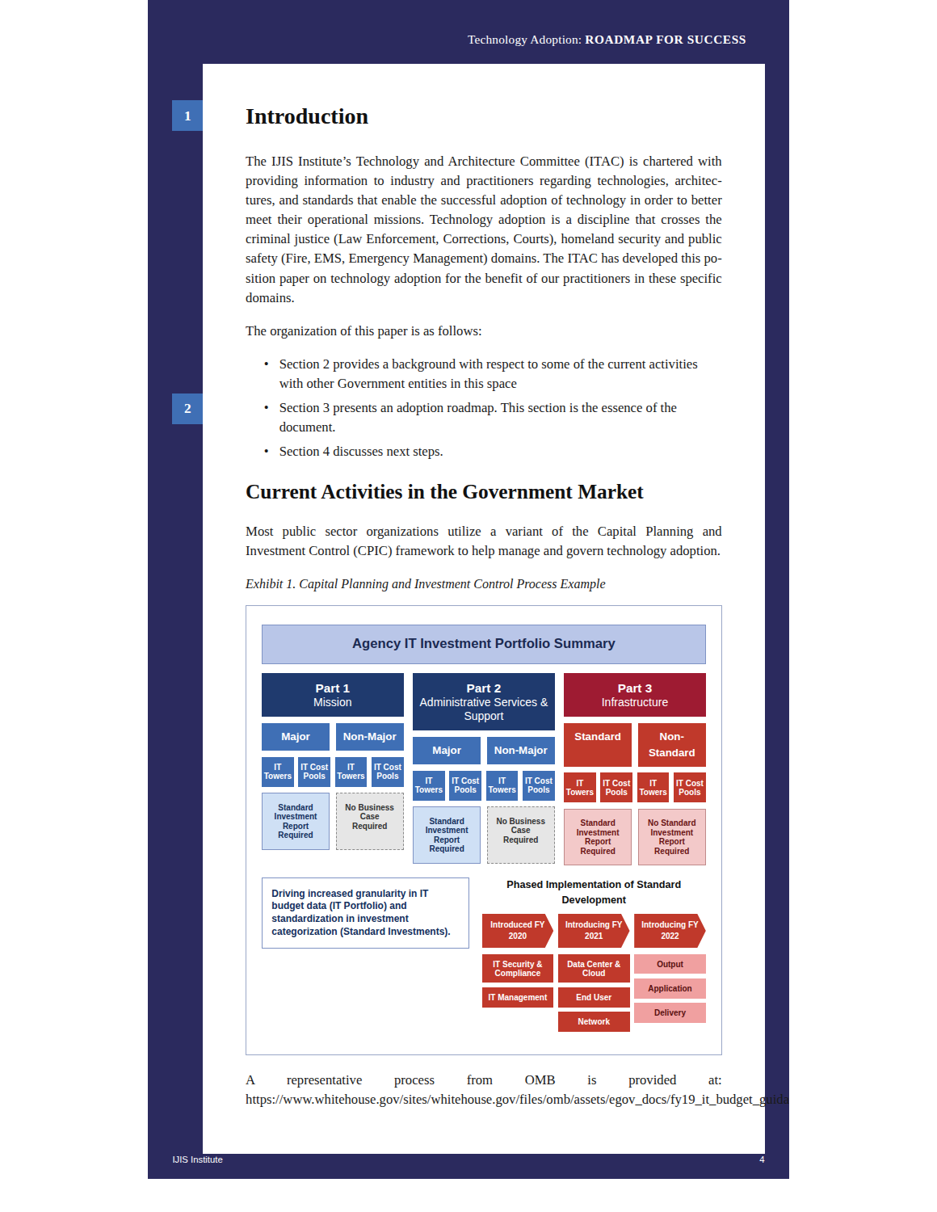Technology Adoption: ROADMAP FOR SUCCESS
1
Introduction
The IJIS Institute’s Technology and Architecture Committee (ITAC) is chartered with providing information to industry and practitioners regarding technologies, architectures, and standards that enable the successful adoption of technology in order to better meet their operational missions. Technology adoption is a discipline that crosses the criminal justice (Law Enforcement, Corrections, Courts), homeland security and public safety (Fire, EMS, Emergency Management) domains. The ITAC has developed this position paper on technology adoption for the benefit of our practitioners in these specific domains.
The organization of this paper is as follows:
Section 2 provides a background with respect to some of the current activities with other Government entities in this space
Section 3 presents an adoption roadmap. This section is the essence of the document.
Section 4 discusses next steps.
2
Current Activities in the Government Market
Most public sector organizations utilize a variant of the Capital Planning and Investment Control (CPIC) framework to help manage and govern technology adoption.
Exhibit 1. Capital Planning and Investment Control Process Example
Agency IT Investment Portfolio Summary
Part 1 Mission
Major
Non-Major
IT
Towers
IT Cost
Pools
IT
Towers
IT Cost
Pools
Standard Investment
Report Required
No Business Case
Required
Part 2 Administrative Services & Support
Major
Non-Major
IT
Towers
IT Cost
Pools
IT
Towers
IT Cost
Pools
Standard Investment
Report Required
No Business Case
Required
Part 3 Infrastructure
Standard
Non-Standard
IT
Towers
IT Cost
Pools
IT
Towers
IT Cost
Pools
Standard Investment
Report Required
No Standard
Investment Report
Required
Driving increased granularity in IT budget data (IT Portfolio) and standardization in investment categorization (Standard Investments).
Phased Implementation of Standard Development
Introduced FY 2020
Introducing FY 2021
Introducing FY 2022
IT Security &
Compliance
IT Management
Data Center & Cloud
End User
Network
Output
Application
Delivery
A representative process from OMB is provided at: https://www.whitehouse.gov/sites/whitehouse.gov/files/omb/assets/egov_docs/fy19_it_budget_guidance.pdf.
IJIS Institute
4